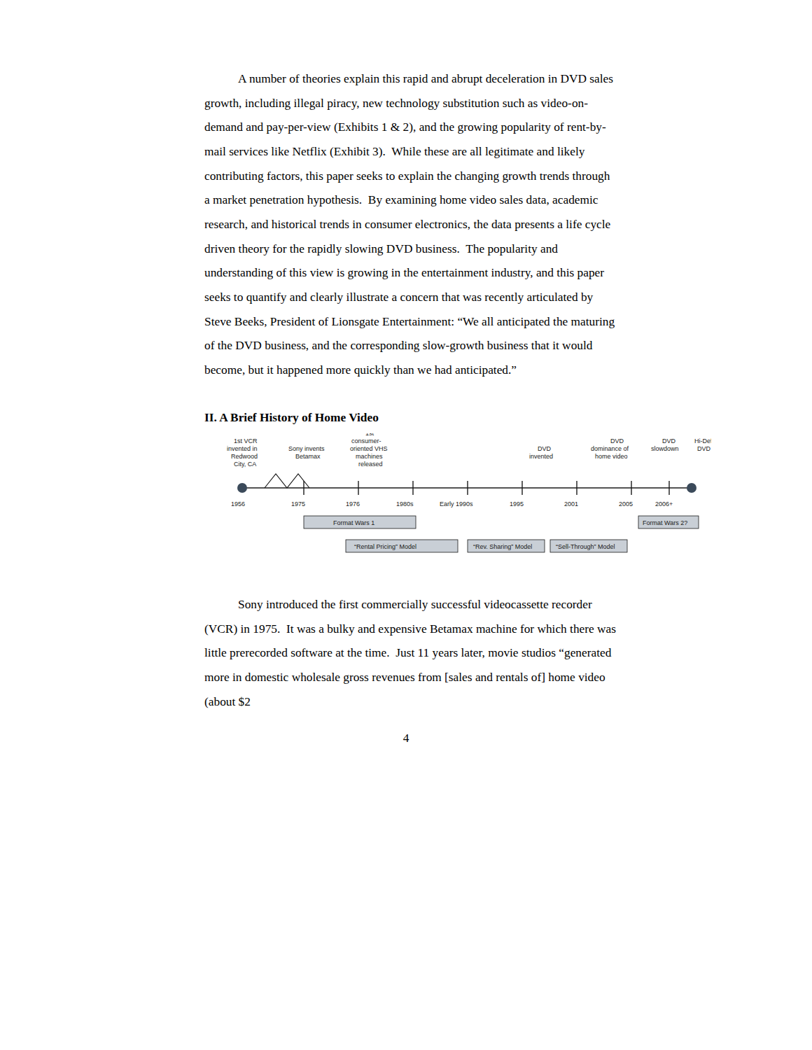A number of theories explain this rapid and abrupt deceleration in DVD sales growth, including illegal piracy, new technology substitution such as video-on-demand and pay-per-view (Exhibits 1 & 2), and the growing popularity of rent-by-mail services like Netflix (Exhibit 3). While these are all legitimate and likely contributing factors, this paper seeks to explain the changing growth trends through a market penetration hypothesis. By examining home video sales data, academic research, and historical trends in consumer electronics, the data presents a life cycle driven theory for the rapidly slowing DVD business. The popularity and understanding of this view is growing in the entertainment industry, and this paper seeks to quantify and clearly illustrate a concern that was recently articulated by Steve Beeks, President of Lionsgate Entertainment: “We all anticipated the maturing of the DVD business, and the corresponding slow-growth business that it would become, but it happened more quickly than we had anticipated.”
II. A Brief History of Home Video
1st VCR invented in Redwood City, CA Sony invents Betamax 1st consumer- oriented VHS machines released DVD invented DVD dominance of home video DVD slowdown Hi-Def DVD 1956 1975 1976 1980s Early 1990s 1995 2001 2005 2006+ Format Wars 1 Format Wars 2? “Rental Pricing” Model “Rev. Sharing” Model “Sell-Through” Model
Sony introduced the first commercially successful videocassette recorder (VCR) in 1975. It was a bulky and expensive Betamax machine for which there was little prerecorded software at the time. Just 11 years later, movie studios “generated more in domestic wholesale gross revenues from [sales and rentals of] home video (about $2
4